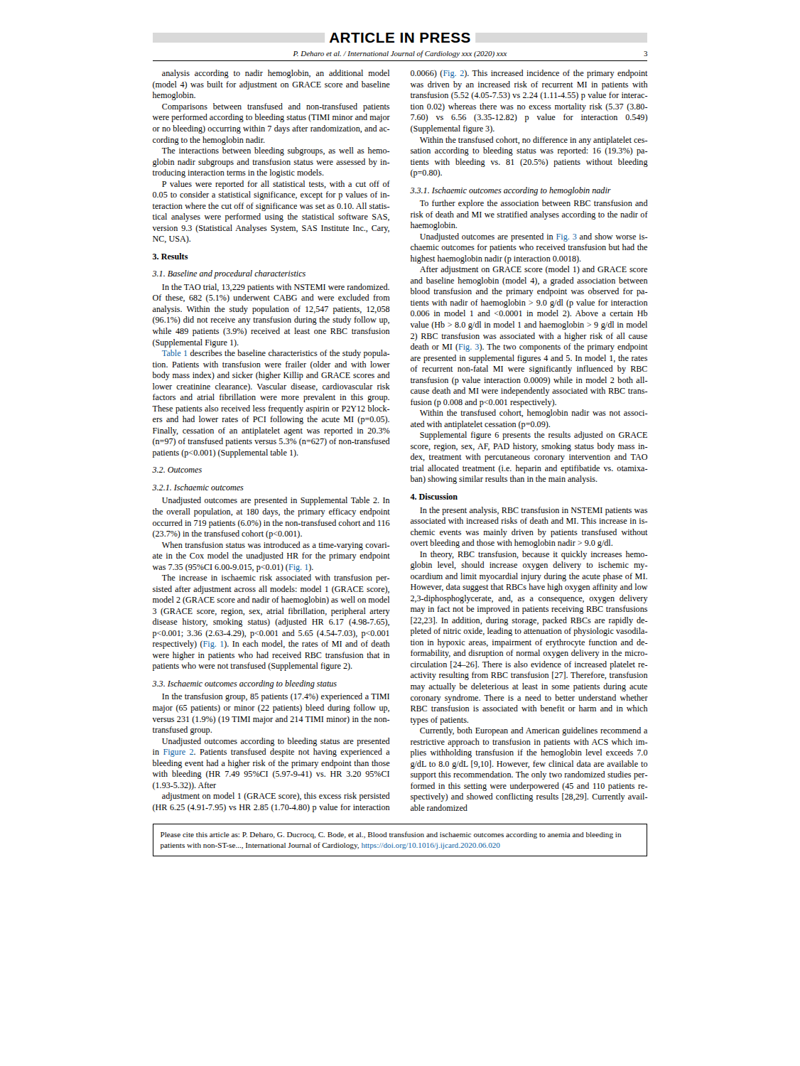ARTICLE IN PRESS
P. Deharo et al. / International Journal of Cardiology xxx (2020) xxx
3
analysis according to nadir hemoglobin, an additional model (model 4) was built for adjustment on GRACE score and baseline hemoglobin.
Comparisons between transfused and non-transfused patients were performed according to bleeding status (TIMI minor and major or no bleeding) occurring within 7 days after randomization, and according to the hemoglobin nadir.
The interactions between bleeding subgroups, as well as hemoglobin nadir subgroups and transfusion status were assessed by introducing interaction terms in the logistic models.
P values were reported for all statistical tests, with a cut off of 0.05 to consider a statistical significance, except for p values of interaction where the cut off of significance was set as 0.10. All statistical analyses were performed using the statistical software SAS, version 9.3 (Statistical Analyses System, SAS Institute Inc., Cary, NC, USA).
3. Results
3.1. Baseline and procedural characteristics
In the TAO trial, 13,229 patients with NSTEMI were randomized. Of these, 682 (5.1%) underwent CABG and were excluded from analysis. Within the study population of 12,547 patients, 12,058 (96.1%) did not receive any transfusion during the study follow up, while 489 patients (3.9%) received at least one RBC transfusion (Supplemental Figure 1).
Table 1 describes the baseline characteristics of the study population. Patients with transfusion were frailer (older and with lower body mass index) and sicker (higher Killip and GRACE scores and lower creatinine clearance). Vascular disease, cardiovascular risk factors and atrial fibrillation were more prevalent in this group. These patients also received less frequently aspirin or P2Y12 blockers and had lower rates of PCI following the acute MI (p=0.05). Finally, cessation of an antiplatelet agent was reported in 20.3% (n=97) of transfused patients versus 5.3% (n=627) of non-transfused patients (p<0.001) (Supplemental table 1).
3.2. Outcomes
3.2.1. Ischaemic outcomes
Unadjusted outcomes are presented in Supplemental Table 2. In the overall population, at 180 days, the primary efficacy endpoint occurred in 719 patients (6.0%) in the non-transfused cohort and 116 (23.7%) in the transfused cohort (p<0.001).
When transfusion status was introduced as a time-varying covariate in the Cox model the unadjusted HR for the primary endpoint was 7.35 (95%CI 6.00-9.015, p<0.01) (Fig. 1).
The increase in ischaemic risk associated with transfusion persisted after adjustment across all models: model 1 (GRACE score), model 2 (GRACE score and nadir of haemoglobin) as well on model 3 (GRACE score, region, sex, atrial fibrillation, peripheral artery disease history, smoking status) (adjusted HR 6.17 (4.98-7.65), p<0.001; 3.36 (2.63-4.29), p<0.001 and 5.65 (4.54-7.03), p<0.001 respectively) (Fig. 1). In each model, the rates of MI and of death were higher in patients who had received RBC transfusion that in patients who were not transfused (Supplemental figure 2).
3.3. Ischaemic outcomes according to bleeding status
In the transfusion group, 85 patients (17.4%) experienced a TIMI major (65 patients) or minor (22 patients) bleed during follow up, versus 231 (1.9%) (19 TIMI major and 214 TIMI minor) in the non-transfused group.
Unadjusted outcomes according to bleeding status are presented in Figure 2. Patients transfused despite not having experienced a bleeding event had a higher risk of the primary endpoint than those with bleeding (HR 7.49 95%CI (5.97-9-41) vs. HR 3.20 95%CI (1.93-5.32)). After
adjustment on model 1 (GRACE score), this excess risk persisted (HR 6.25 (4.91-7.95) vs HR 2.85 (1.70-4.80) p value for interaction 0.0066) (Fig. 2). This increased incidence of the primary endpoint was driven by an increased risk of recurrent MI in patients with transfusion (5.52 (4.05-7.53) vs 2.24 (1.11-4.55) p value for interaction 0.02) whereas there was no excess mortality risk (5.37 (3.80-7.60) vs 6.56 (3.35-12.82) p value for interaction 0.549) (Supplemental figure 3).
Within the transfused cohort, no difference in any antiplatelet cessation according to bleeding status was reported: 16 (19.3%) patients with bleeding vs. 81 (20.5%) patients without bleeding (p=0.80).
3.3.1. Ischaemic outcomes according to hemoglobin nadir
To further explore the association between RBC transfusion and risk of death and MI we stratified analyses according to the nadir of haemoglobin.
Unadjusted outcomes are presented in Fig. 3 and show worse ischaemic outcomes for patients who received transfusion but had the highest haemoglobin nadir (p interaction 0.0018).
After adjustment on GRACE score (model 1) and GRACE score and baseline hemoglobin (model 4), a graded association between blood transfusion and the primary endpoint was observed for patients with nadir of haemoglobin > 9.0 g/dl (p value for interaction 0.006 in model 1 and <0.0001 in model 2). Above a certain Hb value (Hb > 8.0 g/dl in model 1 and haemoglobin > 9 g/dl in model 2) RBC transfusion was associated with a higher risk of all cause death or MI (Fig. 3). The two components of the primary endpoint are presented in supplemental figures 4 and 5. In model 1, the rates of recurrent non-fatal MI were significantly influenced by RBC transfusion (p value interaction 0.0009) while in model 2 both all-cause death and MI were independently associated with RBC transfusion (p 0.008 and p<0.001 respectively).
Within the transfused cohort, hemoglobin nadir was not associated with antiplatelet cessation (p=0.09).
Supplemental figure 6 presents the results adjusted on GRACE score, region, sex, AF, PAD history, smoking status body mass index, treatment with percutaneous coronary intervention and TAO trial allocated treatment (i.e. heparin and eptifibatide vs. otamixaban) showing similar results than in the main analysis.
4. Discussion
In the present analysis, RBC transfusion in NSTEMI patients was associated with increased risks of death and MI. This increase in ischemic events was mainly driven by patients transfused without overt bleeding and those with hemoglobin nadir > 9.0 g/dl.
In theory, RBC transfusion, because it quickly increases hemoglobin level, should increase oxygen delivery to ischemic myocardium and limit myocardial injury during the acute phase of MI. However, data suggest that RBCs have high oxygen affinity and low 2,3-diphosphoglycerate, and, as a consequence, oxygen delivery may in fact not be improved in patients receiving RBC transfusions [22,23]. In addition, during storage, packed RBCs are rapidly depleted of nitric oxide, leading to attenuation of physiologic vasodilation in hypoxic areas, impairment of erythrocyte function and deformability, and disruption of normal oxygen delivery in the microcirculation [24–26]. There is also evidence of increased platelet reactivity resulting from RBC transfusion [27]. Therefore, transfusion may actually be deleterious at least in some patients during acute coronary syndrome. There is a need to better understand whether RBC transfusion is associated with benefit or harm and in which types of patients.
Currently, both European and American guidelines recommend a restrictive approach to transfusion in patients with ACS which implies withholding transfusion if the hemoglobin level exceeds 7.0 g/dL to 8.0 g/dL [9,10]. However, few clinical data are available to support this recommendation. The only two randomized studies performed in this setting were underpowered (45 and 110 patients respectively) and showed conflicting results [28,29]. Currently available randomized
Please cite this article as: P. Deharo, G. Ducrocq, C. Bode, et al., Blood transfusion and ischaemic outcomes according to anemia and bleeding in patients with non-ST-se..., International Journal of Cardiology, https://doi.org/10.1016/j.ijcard.2020.06.020